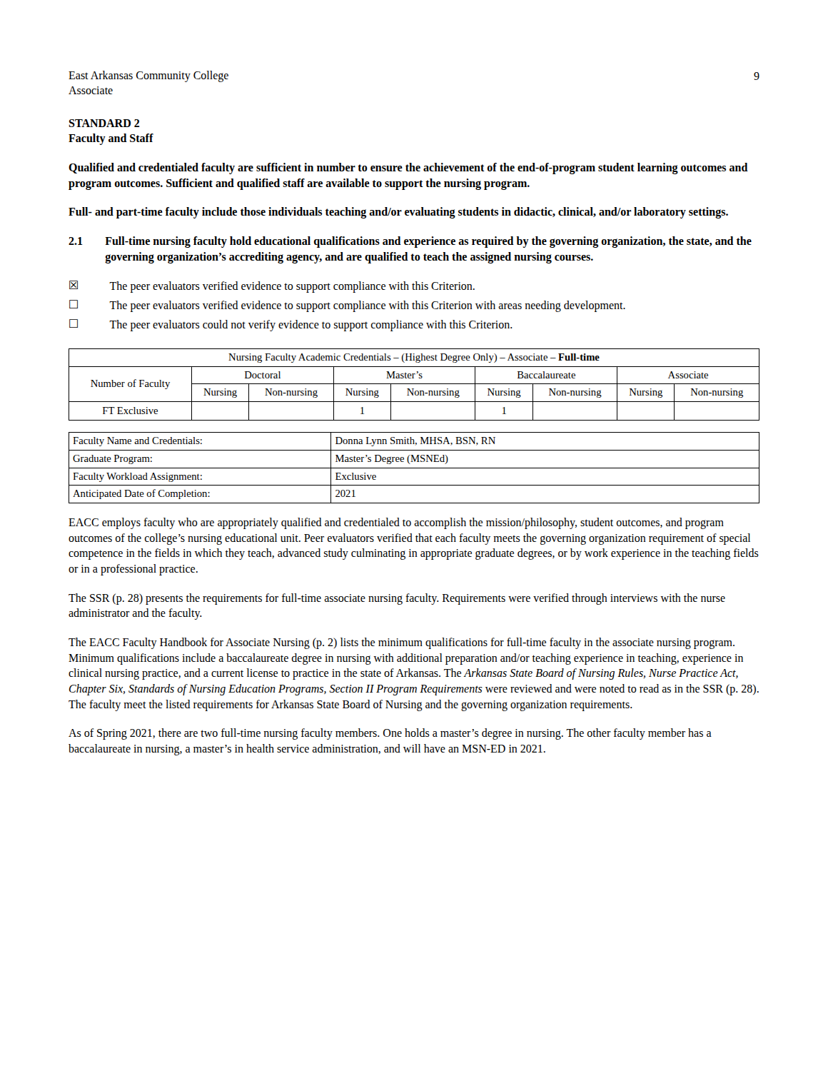East Arkansas Community College
Associate
9
STANDARD 2
Faculty and Staff
Qualified and credentialed faculty are sufficient in number to ensure the achievement of the end-of-program student learning outcomes and program outcomes. Sufficient and qualified staff are available to support the nursing program.
Full- and part-time faculty include those individuals teaching and/or evaluating students in didactic, clinical, and/or laboratory settings.
2.1
Full-time nursing faculty hold educational qualifications and experience as required by the governing organization, the state, and the governing organization’s accrediting agency, and are qualified to teach the assigned nursing courses.
☒
The peer evaluators verified evidence to support compliance with this Criterion.
☐
The peer evaluators verified evidence to support compliance with this Criterion with areas needing development.
☐
The peer evaluators could not verify evidence to support compliance with this Criterion.
| Nursing Faculty Academic Credentials – (Highest Degree Only) – Associate – Full-time |
| Number of Faculty | Doctoral | Master’s | Baccalaureate | Associate |
| Nursing | Non-nursing | Nursing | Non-nursing | Nursing | Non-nursing | Nursing | Non-nursing |
| FT Exclusive | | | 1 | | 1 | | | |
| Faculty Name and Credentials: | Donna Lynn Smith, MHSA, BSN, RN |
| Graduate Program: | Master’s Degree (MSNEd) |
| Faculty Workload Assignment: | Exclusive |
| Anticipated Date of Completion: | 2021 |
EACC employs faculty who are appropriately qualified and credentialed to accomplish the mission/philosophy, student outcomes, and program outcomes of the college’s nursing educational unit. Peer evaluators verified that each faculty meets the governing organization requirement of special competence in the fields in which they teach, advanced study culminating in appropriate graduate degrees, or by work experience in the teaching fields or in a professional practice.
The SSR (p. 28) presents the requirements for full-time associate nursing faculty. Requirements were verified through interviews with the nurse administrator and the faculty.
The EACC Faculty Handbook for Associate Nursing (p. 2) lists the minimum qualifications for full-time faculty in the associate nursing program. Minimum qualifications include a baccalaureate degree in nursing with additional preparation and/or teaching experience in teaching, experience in clinical nursing practice, and a current license to practice in the state of Arkansas. The Arkansas State Board of Nursing Rules, Nurse Practice Act, Chapter Six, Standards of Nursing Education Programs, Section II Program Requirements were reviewed and were noted to read as in the SSR (p. 28). The faculty meet the listed requirements for Arkansas State Board of Nursing and the governing organization requirements.
As of Spring 2021, there are two full-time nursing faculty members. One holds a master’s degree in nursing. The other faculty member has a baccalaureate in nursing, a master’s in health service administration, and will have an MSN-ED in 2021.